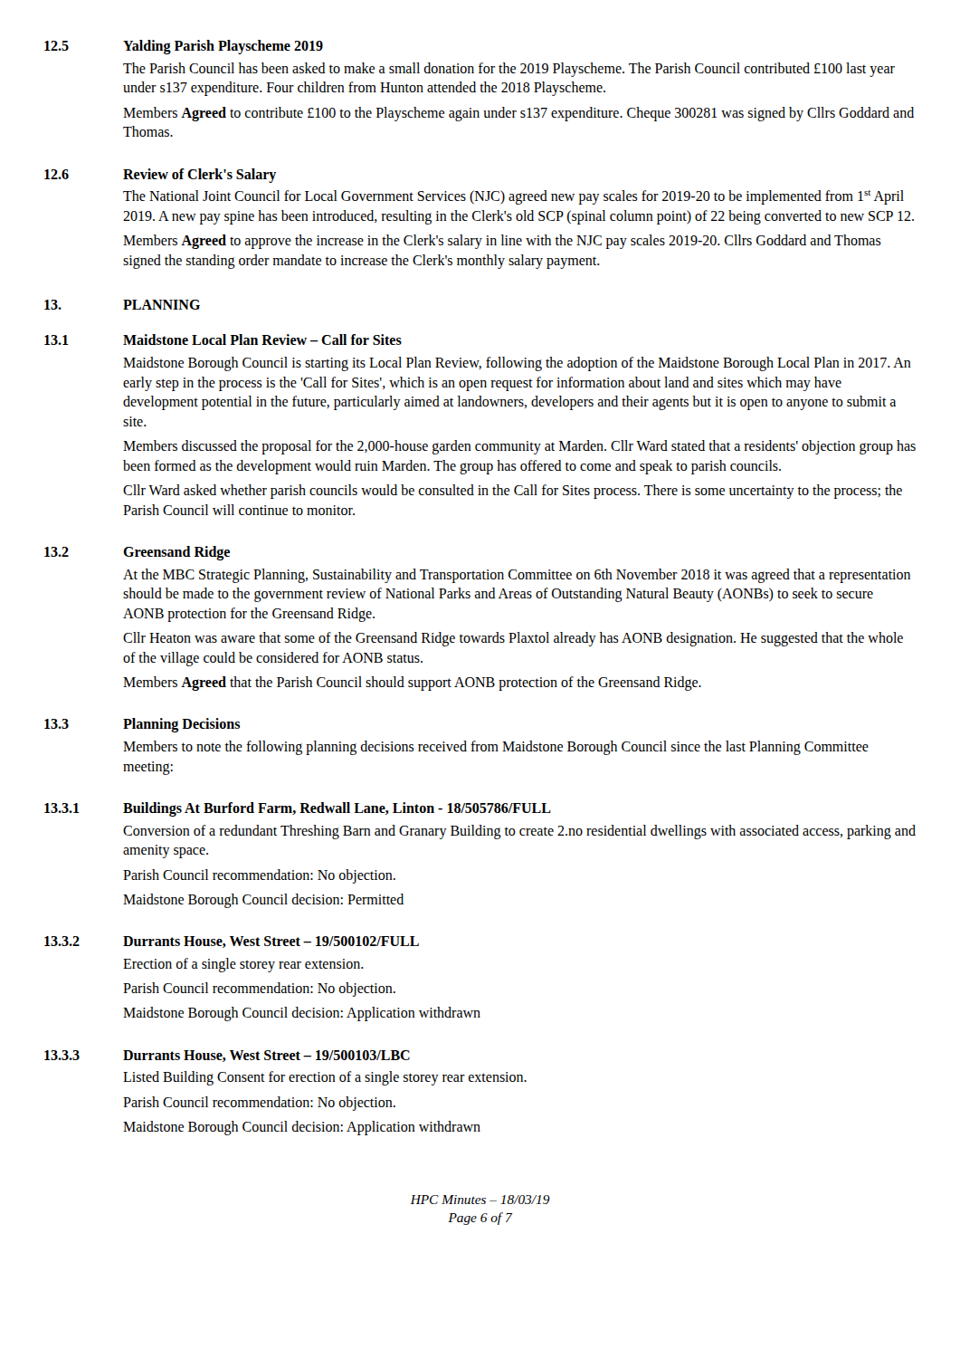12.5
Yalding Parish Playscheme 2019
The Parish Council has been asked to make a small donation for the 2019 Playscheme. The Parish Council contributed £100 last year under s137 expenditure. Four children from Hunton attended the 2018 Playscheme.
Members Agreed to contribute £100 to the Playscheme again under s137 expenditure. Cheque 300281 was signed by Cllrs Goddard and Thomas.
12.6
Review of Clerk's Salary
The National Joint Council for Local Government Services (NJC) agreed new pay scales for 2019-20 to be implemented from 1st April 2019. A new pay spine has been introduced, resulting in the Clerk's old SCP (spinal column point) of 22 being converted to new SCP 12.
Members Agreed to approve the increase in the Clerk's salary in line with the NJC pay scales 2019-20. Cllrs Goddard and Thomas signed the standing order mandate to increase the Clerk's monthly salary payment.
13.
PLANNING
13.1
Maidstone Local Plan Review – Call for Sites
Maidstone Borough Council is starting its Local Plan Review, following the adoption of the Maidstone Borough Local Plan in 2017. An early step in the process is the 'Call for Sites', which is an open request for information about land and sites which may have development potential in the future, particularly aimed at landowners, developers and their agents but it is open to anyone to submit a site.
Members discussed the proposal for the 2,000-house garden community at Marden. Cllr Ward stated that a residents' objection group has been formed as the development would ruin Marden. The group has offered to come and speak to parish councils.
Cllr Ward asked whether parish councils would be consulted in the Call for Sites process. There is some uncertainty to the process; the Parish Council will continue to monitor.
13.2
Greensand Ridge
At the MBC Strategic Planning, Sustainability and Transportation Committee on 6th November 2018 it was agreed that a representation should be made to the government review of National Parks and Areas of Outstanding Natural Beauty (AONBs) to seek to secure AONB protection for the Greensand Ridge.
Cllr Heaton was aware that some of the Greensand Ridge towards Plaxtol already has AONB designation. He suggested that the whole of the village could be considered for AONB status.
Members Agreed that the Parish Council should support AONB protection of the Greensand Ridge.
13.3
Planning Decisions
Members to note the following planning decisions received from Maidstone Borough Council since the last Planning Committee meeting:
13.3.1
Buildings At Burford Farm, Redwall Lane, Linton - 18/505786/FULL
Conversion of a redundant Threshing Barn and Granary Building to create 2.no residential dwellings with associated access, parking and amenity space.
Parish Council recommendation: No objection.
Maidstone Borough Council decision: Permitted
13.3.2
Durrants House, West Street – 19/500102/FULL
Erection of a single storey rear extension.
Parish Council recommendation: No objection.
Maidstone Borough Council decision: Application withdrawn
13.3.3
Durrants House, West Street – 19/500103/LBC
Listed Building Consent for erection of a single storey rear extension.
Parish Council recommendation: No objection.
Maidstone Borough Council decision: Application withdrawn
HPC Minutes – 18/03/19
Page 6 of 7